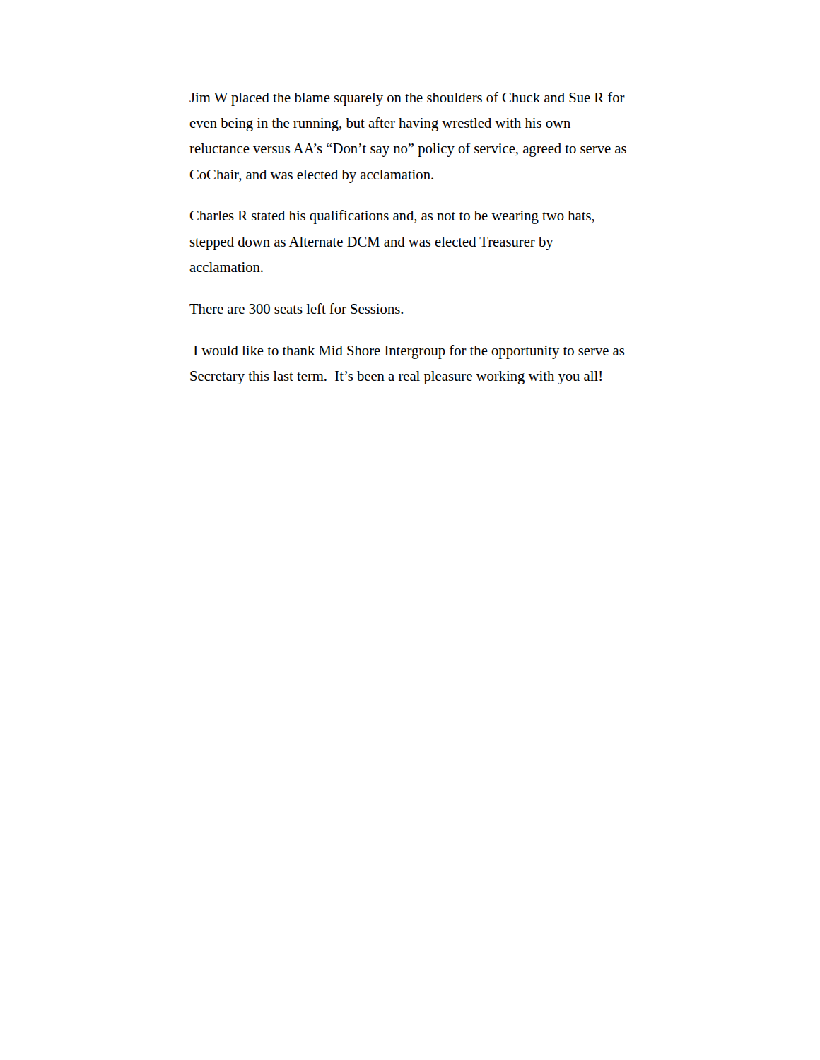Jim W placed the blame squarely on the shoulders of Chuck and Sue R for even being in the running, but after having wrestled with his own reluctance versus AA’s “Don’t say no” policy of service, agreed to serve as CoChair, and was elected by acclamation.
Charles R stated his qualifications and, as not to be wearing two hats, stepped down as Alternate DCM and was elected Treasurer by acclamation.
There are 300 seats left for Sessions.
I would like to thank Mid Shore Intergroup for the opportunity to serve as Secretary this last term. It’s been a real pleasure working with you all!